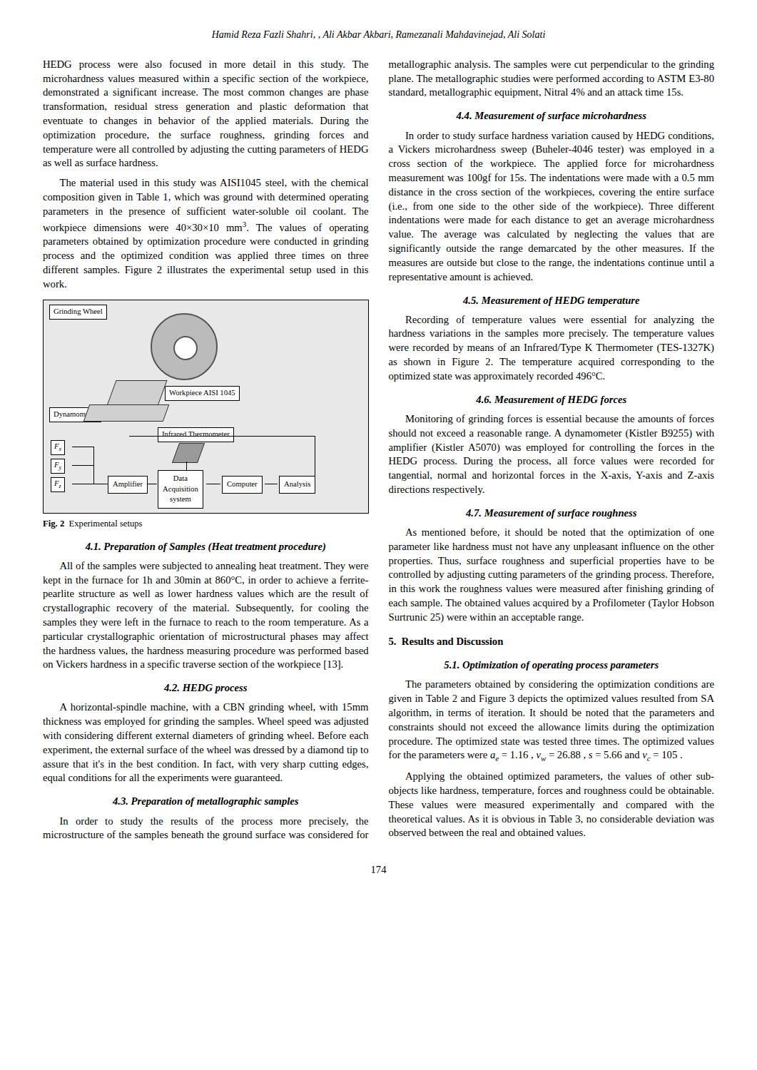Hamid Reza Fazli Shahri, , Ali Akbar Akbari, Ramezanali Mahdavinejad, Ali Solati
HEDG process were also focused in more detail in this study. The microhardness values measured within a specific section of the workpiece, demonstrated a significant increase. The most common changes are phase transformation, residual stress generation and plastic deformation that eventuate to changes in behavior of the applied materials. During the optimization procedure, the surface roughness, grinding forces and temperature were all controlled by adjusting the cutting parameters of HEDG as well as surface hardness.
The material used in this study was AISI1045 steel, with the chemical composition given in Table 1, which was ground with determined operating parameters in the presence of sufficient water-soluble oil coolant. The workpiece dimensions were 40×30×10 mm3. The values of operating parameters obtained by optimization procedure were conducted in grinding process and the optimized condition was applied three times on three different samples. Figure 2 illustrates the experimental setup used in this work.
Grinding Wheel
Workpiece AISI 1045
Dynamometer
Infrared Thermometer
Fx
Fy
Fz
Amplifier
Data
Acquisition
system
Computer
Analysis
Fig. 2 Experimental setups
4.1. Preparation of Samples (Heat treatment procedure)
All of the samples were subjected to annealing heat treatment. They were kept in the furnace for 1h and 30min at 860°C, in order to achieve a ferrite-pearlite structure as well as lower hardness values which are the result of crystallographic recovery of the material. Subsequently, for cooling the samples they were left in the furnace to reach to the room temperature. As a particular crystallographic orientation of microstructural phases may affect the hardness values, the hardness measuring procedure was performed based on Vickers hardness in a specific traverse section of the workpiece [13].
4.2. HEDG process
A horizontal-spindle machine, with a CBN grinding wheel, with 15mm thickness was employed for grinding the samples. Wheel speed was adjusted with considering different external diameters of grinding wheel. Before each experiment, the external surface of the wheel was dressed by a diamond tip to assure that it's in the best condition. In fact, with very sharp cutting edges, equal conditions for all the experiments were guaranteed.
4.3. Preparation of metallographic samples
In order to study the results of the process more precisely, the microstructure of the samples beneath the ground surface was considered for metallographic analysis. The samples were cut perpendicular to the grinding plane. The metallographic studies were performed according to ASTM E3-80 standard, metallographic equipment, Nitral 4% and an attack time 15s.
4.4. Measurement of surface microhardness
In order to study surface hardness variation caused by HEDG conditions, a Vickers microhardness sweep (Buheler-4046 tester) was employed in a cross section of the workpiece. The applied force for microhardness measurement was 100gf for 15s. The indentations were made with a 0.5 mm distance in the cross section of the workpieces, covering the entire surface (i.e., from one side to the other side of the workpiece). Three different indentations were made for each distance to get an average microhardness value. The average was calculated by neglecting the values that are significantly outside the range demarcated by the other measures. If the measures are outside but close to the range, the indentations continue until a representative amount is achieved.
4.5. Measurement of HEDG temperature
Recording of temperature values were essential for analyzing the hardness variations in the samples more precisely. The temperature values were recorded by means of an Infrared/Type K Thermometer (TES-1327K) as shown in Figure 2. The temperature acquired corresponding to the optimized state was approximately recorded 496°C.
4.6. Measurement of HEDG forces
Monitoring of grinding forces is essential because the amounts of forces should not exceed a reasonable range. A dynamometer (Kistler B9255) with amplifier (Kistler A5070) was employed for controlling the forces in the HEDG process. During the process, all force values were recorded for tangential, normal and horizontal forces in the X-axis, Y-axis and Z-axis directions respectively.
4.7. Measurement of surface roughness
As mentioned before, it should be noted that the optimization of one parameter like hardness must not have any unpleasant influence on the other properties. Thus, surface roughness and superficial properties have to be controlled by adjusting cutting parameters of the grinding process. Therefore, in this work the roughness values were measured after finishing grinding of each sample. The obtained values acquired by a Profilometer (Taylor Hobson Surtrunic 25) were within an acceptable range.
5. Results and Discussion
5.1. Optimization of operating process parameters
The parameters obtained by considering the optimization conditions are given in Table 2 and Figure 3 depicts the optimized values resulted from SA algorithm, in terms of iteration. It should be noted that the parameters and constraints should not exceed the allowance limits during the optimization procedure. The optimized state was tested three times. The optimized values for the parameters were ae = 1.16 , vw = 26.88 , s = 5.66 and vc = 105 .
Applying the obtained optimized parameters, the values of other sub-objects like hardness, temperature, forces and roughness could be obtainable. These values were measured experimentally and compared with the theoretical values. As it is obvious in Table 3, no considerable deviation was observed between the real and obtained values.
174